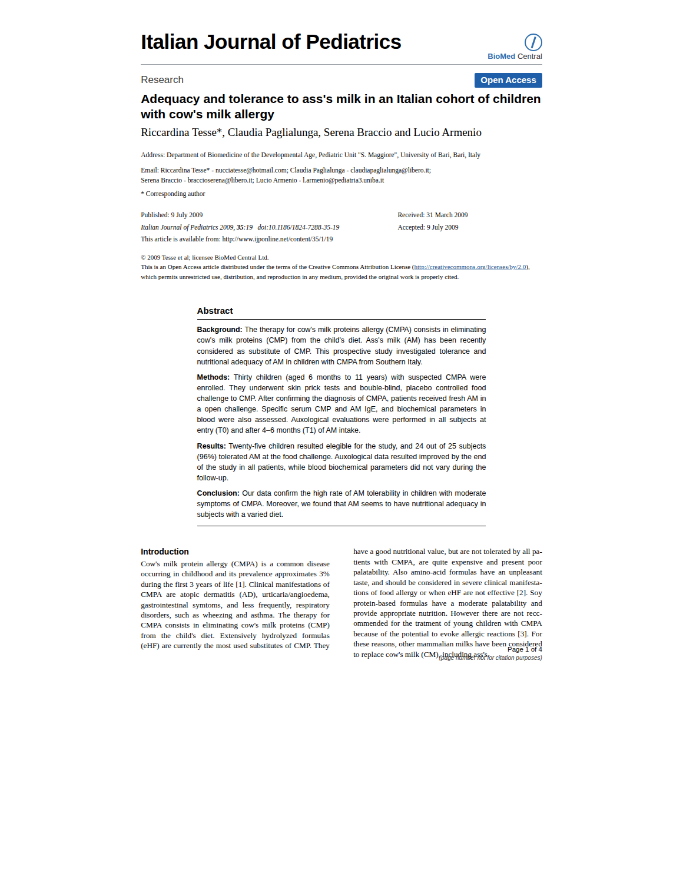Italian Journal of Pediatrics
BioMed Central
Research
Open Access
Adequacy and tolerance to ass's milk in an Italian cohort of children with cow's milk allergy
Riccardina Tesse*, Claudia Paglialunga, Serena Braccio and Lucio Armenio
Address: Department of Biomedicine of the Developmental Age, Pediatric Unit "S. Maggiore", University of Bari, Bari, Italy
Email: Riccardina Tesse* - nucciatesse@hotmail.com; Claudia Paglialunga - claudiapaglialunga@libero.it;
Serena Braccio - braccioserena@libero.it; Lucio Armenio - l.armenio@pediatria3.uniba.it
* Corresponding author
Published: 9 July 2009
Italian Journal of Pediatrics 2009, 35:19 doi:10.1186/1824-7288-35-19
This article is available from: http://www.ijponline.net/content/35/1/19
Received: 31 March 2009
Accepted: 9 July 2009
© 2009 Tesse et al; licensee BioMed Central Ltd.
This is an Open Access article distributed under the terms of the Creative Commons Attribution License (http://creativecommons.org/licenses/by/2.0), which permits unrestricted use, distribution, and reproduction in any medium, provided the original work is properly cited.
Abstract
Background: The therapy for cow's milk proteins allergy (CMPA) consists in eliminating cow's milk proteins (CMP) from the child's diet. Ass's milk (AM) has been recently considered as substitute of CMP. This prospective study investigated tolerance and nutritional adequacy of AM in children with CMPA from Southern Italy.
Methods: Thirty children (aged 6 months to 11 years) with suspected CMPA were enrolled. They underwent skin prick tests and bouble-blind, placebo controlled food challenge to CMP. After confirming the diagnosis of CMPA, patients received fresh AM in a open challenge. Specific serum CMP and AM IgE, and biochemical parameters in blood were also assessed. Auxological evaluations were performed in all subjects at entry (T0) and after 4–6 months (T1) of AM intake.
Results: Twenty-five children resulted elegible for the study, and 24 out of 25 subjects (96%) tolerated AM at the food challenge. Auxological data resulted improved by the end of the study in all patients, while blood biochemical parameters did not vary during the follow-up.
Conclusion: Our data confirm the high rate of AM tolerability in children with moderate symptoms of CMPA. Moreover, we found that AM seems to have nutritional adequacy in subjects with a varied diet.
Introduction
Cow's milk protein allergy (CMPA) is a common disease occurring in childhood and its prevalence approximates 3% during the first 3 years of life [1]. Clinical manifestations of CMPA are atopic dermatitis (AD), urticaria/angioedema, gastrointestinal symtoms, and less frequently, respiratory disorders, such as wheezing and asthma. The therapy for CMPA consists in eliminating cow's milk proteins (CMP) from the child's diet. Extensively hydrolyzed formulas (eHF) are currently the most used substitutes of CMP. They have a good nutritional value, but are not tolerated by all patients with CMPA, are quite expensive and present poor palatability. Also amino-acid formulas have an unpleasant taste, and should be considered in severe clinical manifestations of food allergy or when eHF are not effective [2]. Soy protein-based formulas have a moderate palatability and provide appropriate nutrition. However there are not reccommended for the tratment of young children with CMPA because of the potential to evoke allergic reactions [3]. For these reasons, other mammalian milks have been considered to replace cow's milk (CM), including ass's
Page 1 of 4
(page number not for citation purposes)